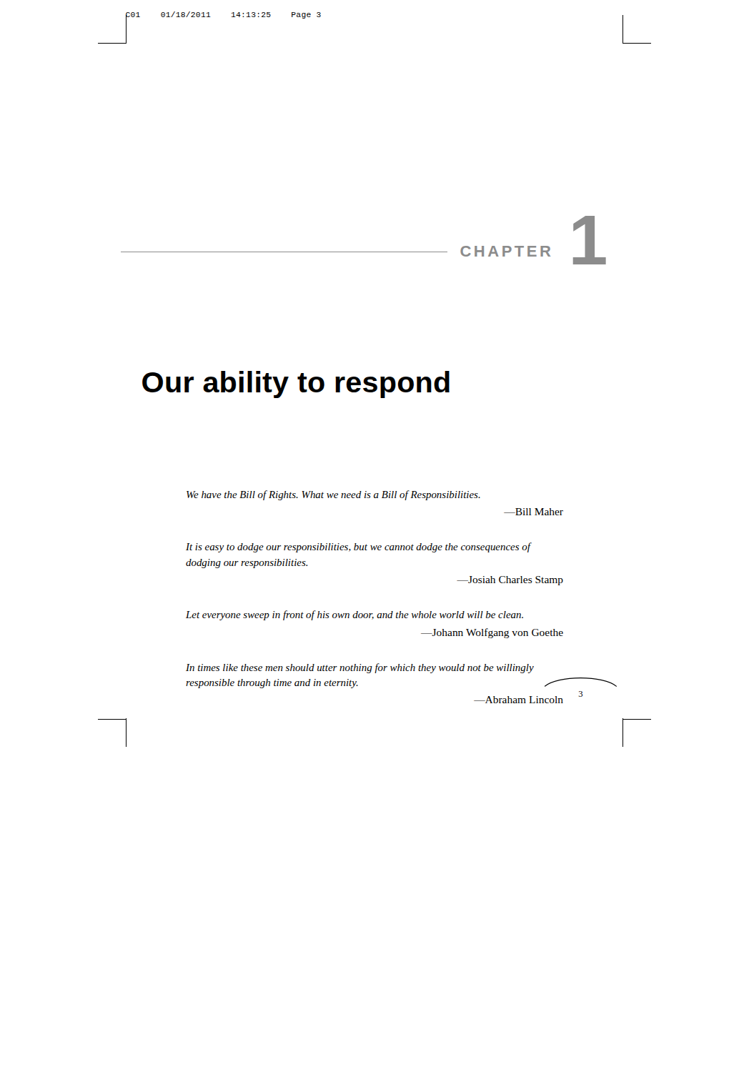C01 01/18/2011 14:13:25 Page 3
Chapter
1
Our ability to respond
We have the Bill of Rights. What we need is a Bill of Responsibilities.
—Bill Maher
It is easy to dodge our responsibilities, but we cannot dodge the consequences of dodging our responsibilities.
—Josiah Charles Stamp
Let everyone sweep in front of his own door, and the whole world will be clean.
—Johann Wolfgang von Goethe
In times like these men should utter nothing for which they would not be willingly responsible through time and in eternity.
—Abraham Lincoln
3